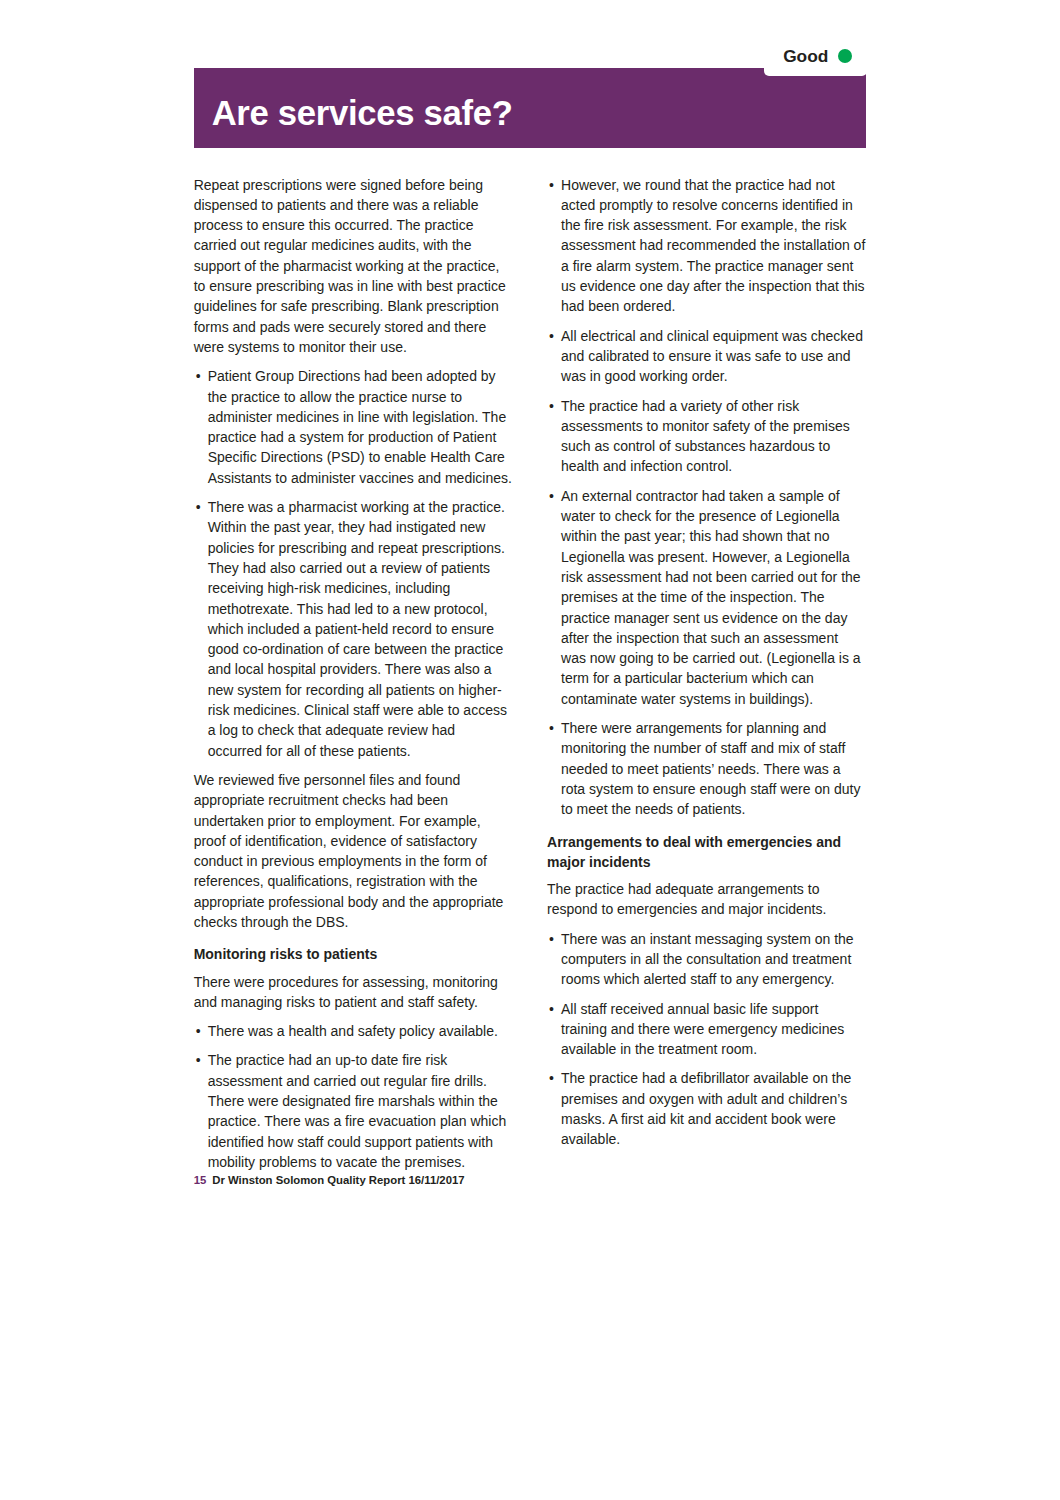Good
Are services safe?
Repeat prescriptions were signed before being dispensed to patients and there was a reliable process to ensure this occurred. The practice carried out regular medicines audits, with the support of the pharmacist working at the practice, to ensure prescribing was in line with best practice guidelines for safe prescribing. Blank prescription forms and pads were securely stored and there were systems to monitor their use.
Patient Group Directions had been adopted by the practice to allow the practice nurse to administer medicines in line with legislation. The practice had a system for production of Patient Specific Directions (PSD) to enable Health Care Assistants to administer vaccines and medicines.
There was a pharmacist working at the practice. Within the past year, they had instigated new policies for prescribing and repeat prescriptions. They had also carried out a review of patients receiving high-risk medicines, including methotrexate. This had led to a new protocol, which included a patient-held record to ensure good co-ordination of care between the practice and local hospital providers. There was also a new system for recording all patients on higher-risk medicines. Clinical staff were able to access a log to check that adequate review had occurred for all of these patients.
We reviewed five personnel files and found appropriate recruitment checks had been undertaken prior to employment. For example, proof of identification, evidence of satisfactory conduct in previous employments in the form of references, qualifications, registration with the appropriate professional body and the appropriate checks through the DBS.
Monitoring risks to patients
There were procedures for assessing, monitoring and managing risks to patient and staff safety.
There was a health and safety policy available.
The practice had an up-to date fire risk assessment and carried out regular fire drills. There were designated fire marshals within the practice. There was a fire evacuation plan which identified how staff could support patients with mobility problems to vacate the premises.
However, we round that the practice had not acted promptly to resolve concerns identified in the fire risk assessment. For example, the risk assessment had recommended the installation of a fire alarm system. The practice manager sent us evidence one day after the inspection that this had been ordered.
All electrical and clinical equipment was checked and calibrated to ensure it was safe to use and was in good working order.
The practice had a variety of other risk assessments to monitor safety of the premises such as control of substances hazardous to health and infection control.
An external contractor had taken a sample of water to check for the presence of Legionella within the past year; this had shown that no Legionella was present. However, a Legionella risk assessment had not been carried out for the premises at the time of the inspection. The practice manager sent us evidence on the day after the inspection that such an assessment was now going to be carried out. (Legionella is a term for a particular bacterium which can contaminate water systems in buildings).
There were arrangements for planning and monitoring the number of staff and mix of staff needed to meet patients’ needs. There was a rota system to ensure enough staff were on duty to meet the needs of patients.
Arrangements to deal with emergencies and major incidents
The practice had adequate arrangements to respond to emergencies and major incidents.
There was an instant messaging system on the computers in all the consultation and treatment rooms which alerted staff to any emergency.
All staff received annual basic life support training and there were emergency medicines available in the treatment room.
The practice had a defibrillator available on the premises and oxygen with adult and children’s masks. A first aid kit and accident book were available.
15 Dr Winston Solomon Quality Report 16/11/2017